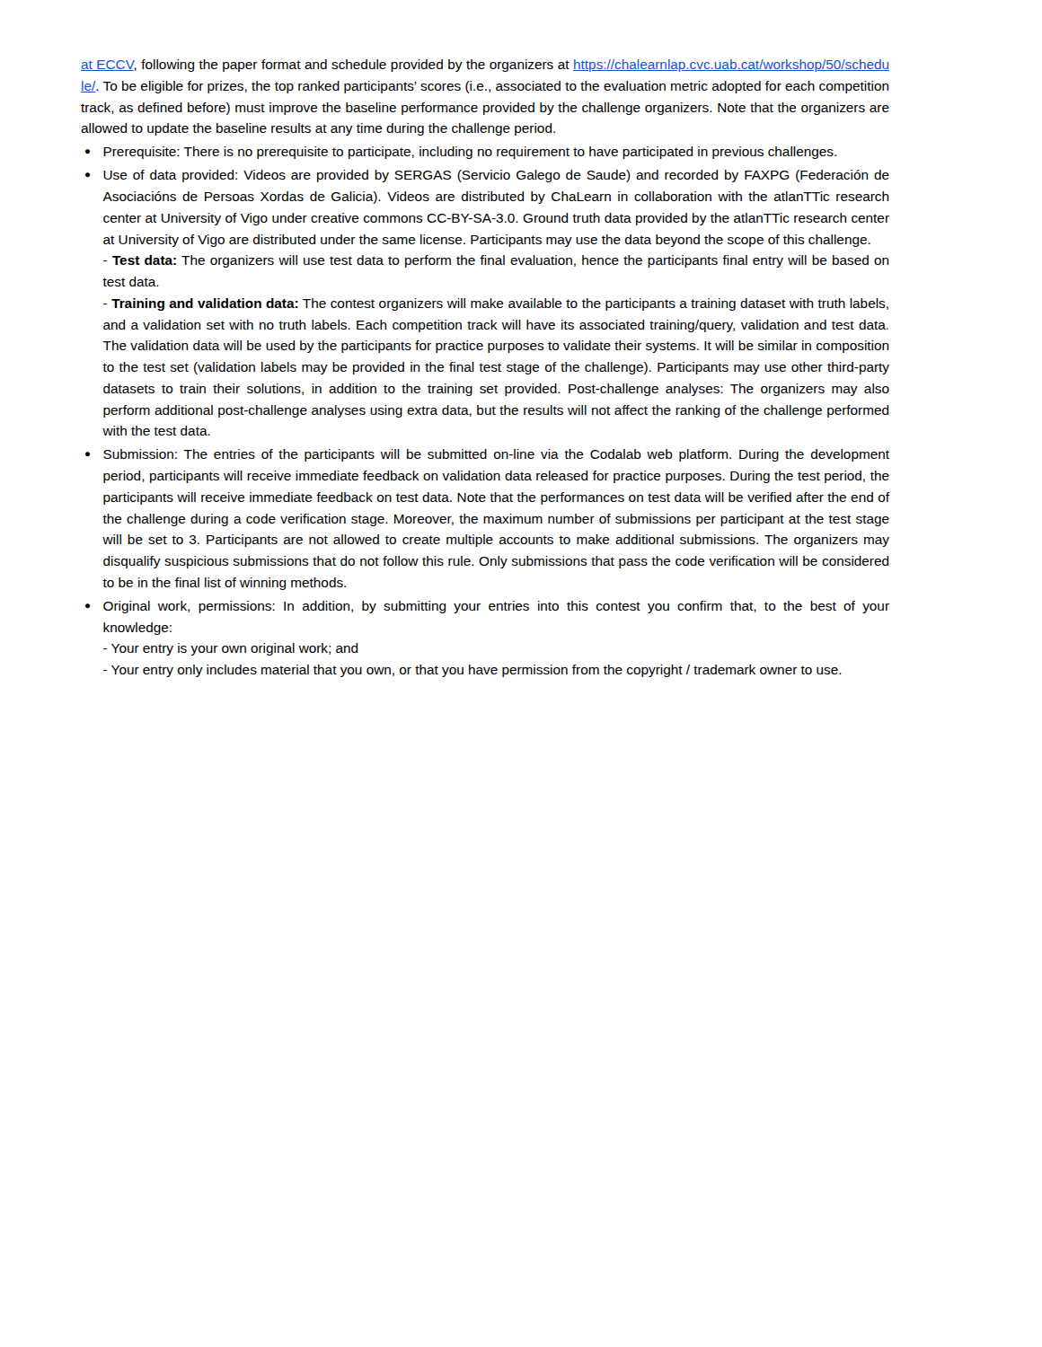at ECCV, following the paper format and schedule provided by the organizers at https://chalearnlap.cvc.uab.cat/workshop/50/schedule/. To be eligible for prizes, the top ranked participants’ scores (i.e., associated to the evaluation metric adopted for each competition track, as defined before) must improve the baseline performance provided by the challenge organizers. Note that the organizers are allowed to update the baseline results at any time during the challenge period.
Prerequisite: There is no prerequisite to participate, including no requirement to have participated in previous challenges.
Use of data provided: Videos are provided by SERGAS (Servicio Galego de Saude) and recorded by FAXPG (Federación de Asociacións de Persoas Xordas de Galicia). Videos are distributed by ChaLearn in collaboration with the atlanTTic research center at University of Vigo under creative commons CC-BY-SA-3.0. Ground truth data provided by the atlanTTic research center at University of Vigo are distributed under the same license. Participants may use the data beyond the scope of this challenge. - Test data: The organizers will use test data to perform the final evaluation, hence the participants final entry will be based on test data. - Training and validation data: The contest organizers will make available to the participants a training dataset with truth labels, and a validation set with no truth labels. Each competition track will have its associated training/query, validation and test data. The validation data will be used by the participants for practice purposes to validate their systems. It will be similar in composition to the test set (validation labels may be provided in the final test stage of the challenge). Participants may use other third-party datasets to train their solutions, in addition to the training set provided. Post-challenge analyses: The organizers may also perform additional post-challenge analyses using extra data, but the results will not affect the ranking of the challenge performed with the test data.
Submission: The entries of the participants will be submitted on-line via the Codalab web platform. During the development period, participants will receive immediate feedback on validation data released for practice purposes. During the test period, the participants will receive immediate feedback on test data. Note that the performances on test data will be verified after the end of the challenge during a code verification stage. Moreover, the maximum number of submissions per participant at the test stage will be set to 3. Participants are not allowed to create multiple accounts to make additional submissions. The organizers may disqualify suspicious submissions that do not follow this rule. Only submissions that pass the code verification will be considered to be in the final list of winning methods.
Original work, permissions: In addition, by submitting your entries into this contest you confirm that, to the best of your knowledge: - Your entry is your own original work; and - Your entry only includes material that you own, or that you have permission from the copyright / trademark owner to use.